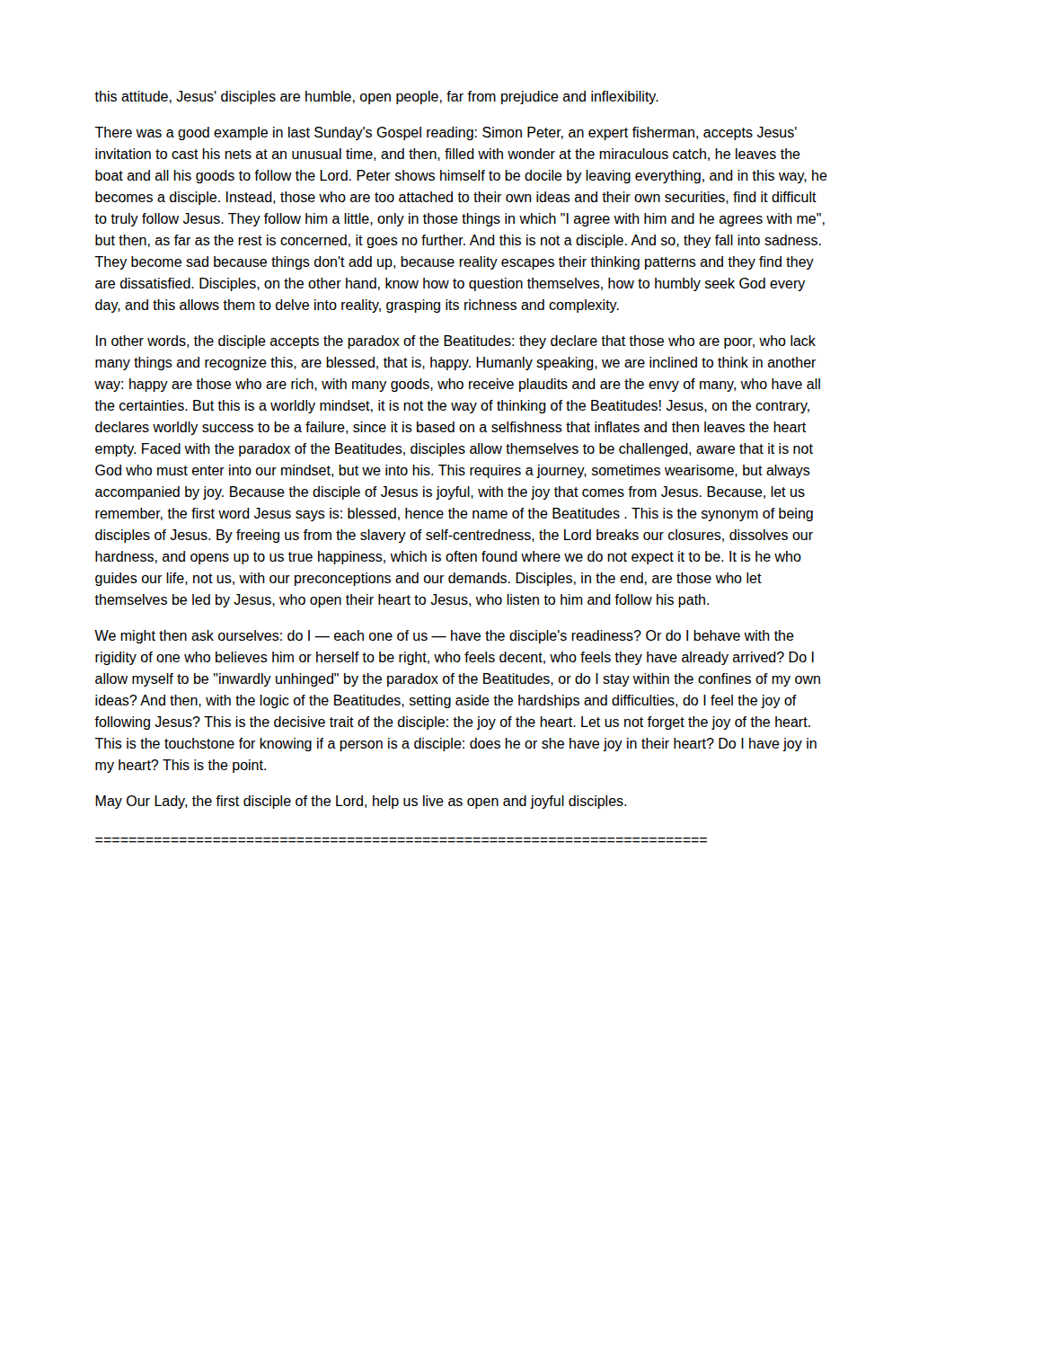this attitude, Jesus' disciples are humble, open people, far from prejudice and inflexibility.
There was a good example in last Sunday's Gospel reading: Simon Peter, an expert fisherman, accepts Jesus' invitation to cast his nets at an unusual time, and then, filled with wonder at the miraculous catch, he leaves the boat and all his goods to follow the Lord. Peter shows himself to be docile by leaving everything, and in this way, he becomes a disciple. Instead, those who are too attached to their own ideas and their own securities, find it difficult to truly follow Jesus. They follow him a little, only in those things in which "I agree with him and he agrees with me", but then, as far as the rest is concerned, it goes no further. And this is not a disciple. And so, they fall into sadness. They become sad because things don't add up, because reality escapes their thinking patterns and they find they are dissatisfied. Disciples, on the other hand, know how to question themselves, how to humbly seek God every day, and this allows them to delve into reality, grasping its richness and complexity.
In other words, the disciple accepts the paradox of the Beatitudes: they declare that those who are poor, who lack many things and recognize this, are blessed, that is, happy. Humanly speaking, we are inclined to think in another way: happy are those who are rich, with many goods, who receive plaudits and are the envy of many, who have all the certainties. But this is a worldly mindset, it is not the way of thinking of the Beatitudes! Jesus, on the contrary, declares worldly success to be a failure, since it is based on a selfishness that inflates and then leaves the heart empty. Faced with the paradox of the Beatitudes, disciples allow themselves to be challenged, aware that it is not God who must enter into our mindset, but we into his. This requires a journey, sometimes wearisome, but always accompanied by joy. Because the disciple of Jesus is joyful, with the joy that comes from Jesus. Because, let us remember, the first word Jesus says is: blessed, hence the name of the Beatitudes . This is the synonym of being disciples of Jesus. By freeing us from the slavery of self-centredness, the Lord breaks our closures, dissolves our hardness, and opens up to us true happiness, which is often found where we do not expect it to be. It is he who guides our life, not us, with our preconceptions and our demands. Disciples, in the end, are those who let themselves be led by Jesus, who open their heart to Jesus, who listen to him and follow his path.
We might then ask ourselves: do I — each one of us — have the disciple's readiness? Or do I behave with the rigidity of one who believes him or herself to be right, who feels decent, who feels they have already arrived? Do I allow myself to be "inwardly unhinged" by the paradox of the Beatitudes, or do I stay within the confines of my own ideas? And then, with the logic of the Beatitudes, setting aside the hardships and difficulties, do I feel the joy of following Jesus? This is the decisive trait of the disciple: the joy of the heart. Let us not forget the joy of the heart. This is the touchstone for knowing if a person is a disciple: does he or she have joy in their heart? Do I have joy in my heart? This is the point.
May Our Lady, the first disciple of the Lord, help us live as open and joyful disciples.
=========================================================================